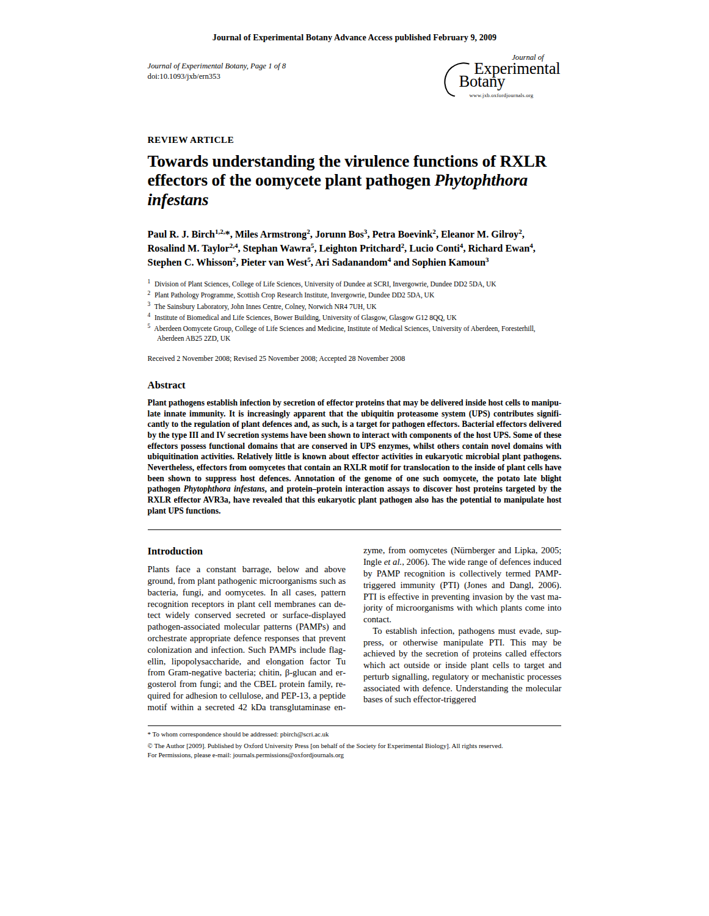Journal of Experimental Botany Advance Access published February 9, 2009
Journal of Experimental Botany, Page 1 of 8
doi:10.1093/jxb/ern353
Journal of Experimental Botany www.jxb.oxfordjournals.org
REVIEW ARTICLE
Towards understanding the virulence functions of RXLR effectors of the oomycete plant pathogen Phytophthora infestans
Paul R. J. Birch1,2,*, Miles Armstrong2, Jorunn Bos3, Petra Boevink2, Eleanor M. Gilroy2, Rosalind M. Taylor2,4, Stephan Wawra5, Leighton Pritchard2, Lucio Conti4, Richard Ewan4, Stephen C. Whisson2, Pieter van West5, Ari Sadanandom4 and Sophien Kamoun3
1 Division of Plant Sciences, College of Life Sciences, University of Dundee at SCRI, Invergowrie, Dundee DD2 5DA, UK
2 Plant Pathology Programme, Scottish Crop Research Institute, Invergowrie, Dundee DD2 5DA, UK
3 The Sainsbury Laboratory, John Innes Centre, Colney, Norwich NR4 7UH, UK
4 Institute of Biomedical and Life Sciences, Bower Building, University of Glasgow, Glasgow G12 8QQ, UK
5 Aberdeen Oomycete Group, College of Life Sciences and Medicine, Institute of Medical Sciences, University of Aberdeen, Foresterhill, Aberdeen AB25 2ZD, UK
Received 2 November 2008; Revised 25 November 2008; Accepted 28 November 2008
Abstract
Plant pathogens establish infection by secretion of effector proteins that may be delivered inside host cells to manipulate innate immunity. It is increasingly apparent that the ubiquitin proteasome system (UPS) contributes significantly to the regulation of plant defences and, as such, is a target for pathogen effectors. Bacterial effectors delivered by the type III and IV secretion systems have been shown to interact with components of the host UPS. Some of these effectors possess functional domains that are conserved in UPS enzymes, whilst others contain novel domains with ubiquitination activities. Relatively little is known about effector activities in eukaryotic microbial plant pathogens. Nevertheless, effectors from oomycetes that contain an RXLR motif for translocation to the inside of plant cells have been shown to suppress host defences. Annotation of the genome of one such oomycete, the potato late blight pathogen Phytophthora infestans, and protein–protein interaction assays to discover host proteins targeted by the RXLR effector AVR3a, have revealed that this eukaryotic plant pathogen also has the potential to manipulate host plant UPS functions.
Introduction
Plants face a constant barrage, below and above ground, from plant pathogenic microorganisms such as bacteria, fungi, and oomycetes. In all cases, pattern recognition receptors in plant cell membranes can detect widely conserved secreted or surface-displayed pathogen-associated molecular patterns (PAMPs) and orchestrate appropriate defence responses that prevent colonization and infection. Such PAMPs include flagellin, lipopolysaccharide, and elongation factor Tu from Gram-negative bacteria; chitin, β-glucan and ergosterol from fungi; and the CBEL protein family, required for adhesion to cellulose, and PEP-13, a peptide motif within a secreted 42 kDa transglutaminase enzyme, from oomycetes (Nürnberger and Lipka, 2005; Ingle et al., 2006). The wide range of defences induced by PAMP recognition is collectively termed PAMP-triggered immunity (PTI) (Jones and Dangl, 2006). PTI is effective in preventing invasion by the vast majority of microorganisms with which plants come into contact.
To establish infection, pathogens must evade, suppress, or otherwise manipulate PTI. This may be achieved by the secretion of proteins called effectors which act outside or inside plant cells to target and perturb signalling, regulatory or mechanistic processes associated with defence. Understanding the molecular bases of such effector-triggered
* To whom correspondence should be addressed: pbirch@scri.ac.uk
© The Author [2009]. Published by Oxford University Press [on behalf of the Society for Experimental Biology]. All rights reserved.
For Permissions, please e-mail: journals.permissions@oxfordjournals.org